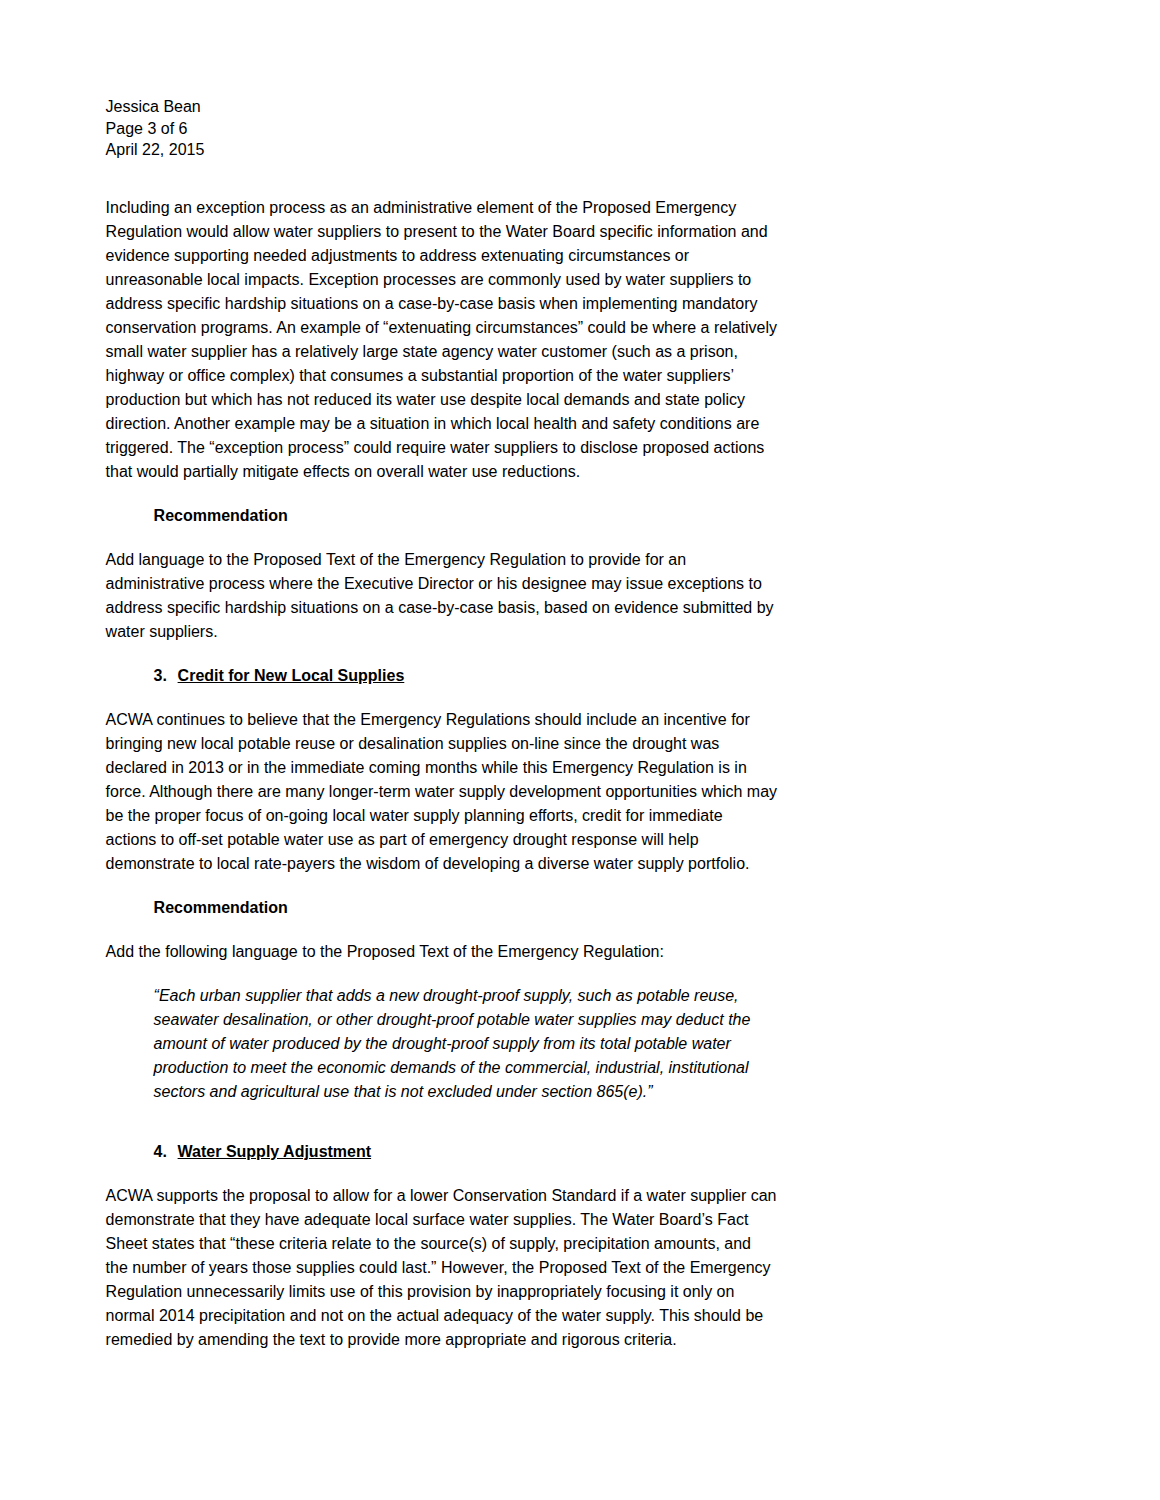Jessica Bean
Page 3 of 6
April 22, 2015
Including an exception process as an administrative element of the Proposed Emergency Regulation would allow water suppliers to present to the Water Board specific information and evidence supporting needed adjustments to address extenuating circumstances or unreasonable local impacts. Exception processes are commonly used by water suppliers to address specific hardship situations on a case-by-case basis when implementing mandatory conservation programs. An example of “extenuating circumstances” could be where a relatively small water supplier has a relatively large state agency water customer (such as a prison, highway or office complex) that consumes a substantial proportion of the water suppliers’ production but which has not reduced its water use despite local demands and state policy direction. Another example may be a situation in which local health and safety conditions are triggered. The “exception process” could require water suppliers to disclose proposed actions that would partially mitigate effects on overall water use reductions.
Recommendation
Add language to the Proposed Text of the Emergency Regulation to provide for an administrative process where the Executive Director or his designee may issue exceptions to address specific hardship situations on a case-by-case basis, based on evidence submitted by water suppliers.
3. Credit for New Local Supplies
ACWA continues to believe that the Emergency Regulations should include an incentive for bringing new local potable reuse or desalination supplies on-line since the drought was declared in 2013 or in the immediate coming months while this Emergency Regulation is in force. Although there are many longer-term water supply development opportunities which may be the proper focus of on-going local water supply planning efforts, credit for immediate actions to off-set potable water use as part of emergency drought response will help demonstrate to local rate-payers the wisdom of developing a diverse water supply portfolio.
Recommendation
Add the following language to the Proposed Text of the Emergency Regulation:
“Each urban supplier that adds a new drought-proof supply, such as potable reuse, seawater desalination, or other drought-proof potable water supplies may deduct the amount of water produced by the drought-proof supply from its total potable water production to meet the economic demands of the commercial, industrial, institutional sectors and agricultural use that is not excluded under section 865(e).”
4. Water Supply Adjustment
ACWA supports the proposal to allow for a lower Conservation Standard if a water supplier can demonstrate that they have adequate local surface water supplies. The Water Board’s Fact Sheet states that “these criteria relate to the source(s) of supply, precipitation amounts, and the number of years those supplies could last.” However, the Proposed Text of the Emergency Regulation unnecessarily limits use of this provision by inappropriately focusing it only on normal 2014 precipitation and not on the actual adequacy of the water supply. This should be remedied by amending the text to provide more appropriate and rigorous criteria.